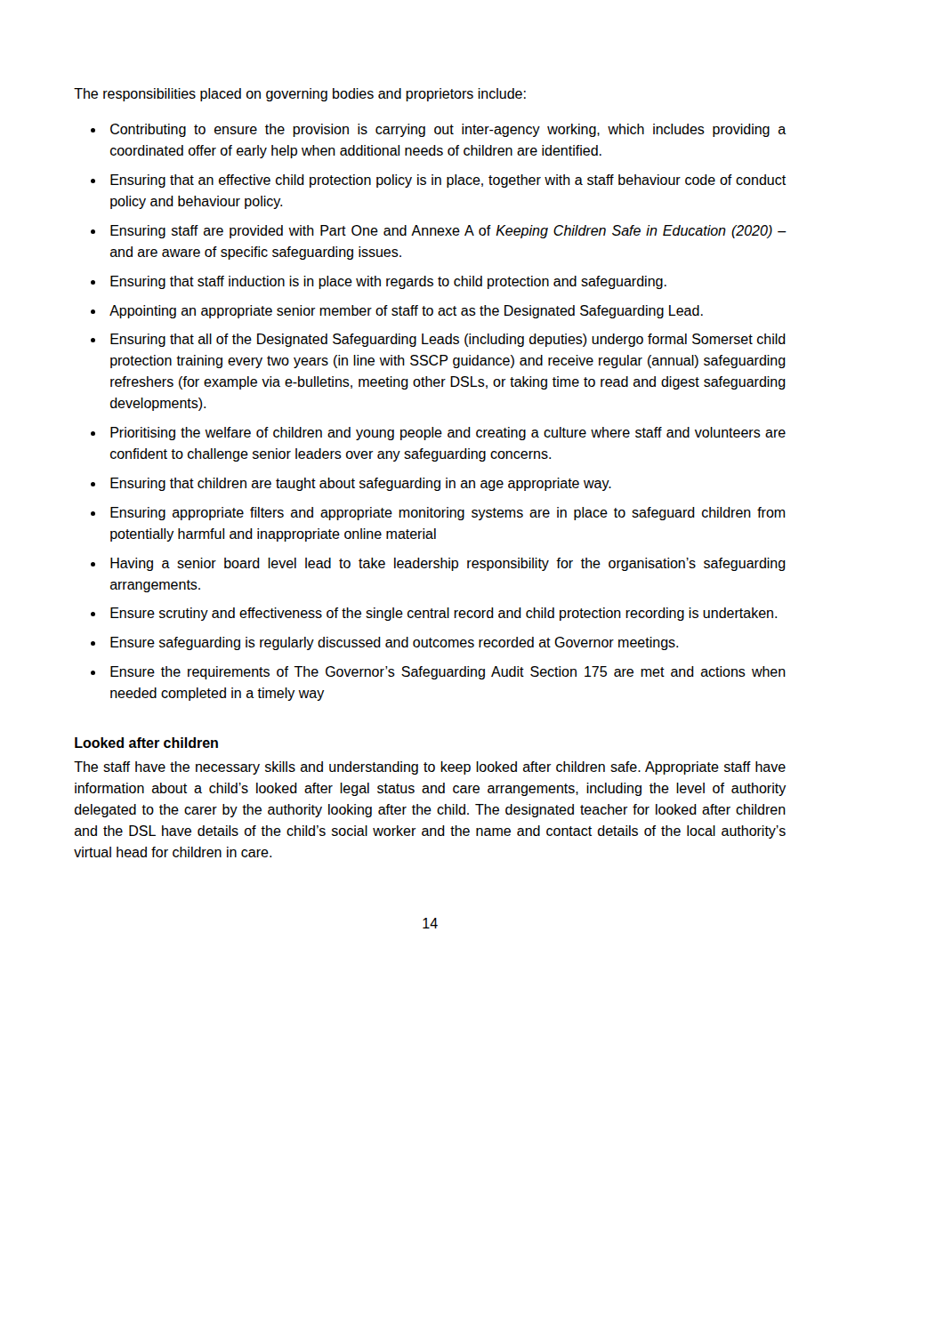The responsibilities placed on governing bodies and proprietors include:
Contributing to ensure the provision is carrying out inter-agency working, which includes providing a coordinated offer of early help when additional needs of children are identified.
Ensuring that an effective child protection policy is in place, together with a staff behaviour code of conduct policy and behaviour policy.
Ensuring staff are provided with Part One and Annexe A of Keeping Children Safe in Education (2020) – and are aware of specific safeguarding issues.
Ensuring that staff induction is in place with regards to child protection and safeguarding.
Appointing an appropriate senior member of staff to act as the Designated Safeguarding Lead.
Ensuring that all of the Designated Safeguarding Leads (including deputies) undergo formal Somerset child protection training every two years (in line with SSCP guidance) and receive regular (annual) safeguarding refreshers (for example via e-bulletins, meeting other DSLs, or taking time to read and digest safeguarding developments).
Prioritising the welfare of children and young people and creating a culture where staff and volunteers are confident to challenge senior leaders over any safeguarding concerns.
Ensuring that children are taught about safeguarding in an age appropriate way.
Ensuring appropriate filters and appropriate monitoring systems are in place to safeguard children from potentially harmful and inappropriate online material
Having a senior board level lead to take leadership responsibility for the organisation’s safeguarding arrangements.
Ensure scrutiny and effectiveness of the single central record and child protection recording is undertaken.
Ensure safeguarding is regularly discussed and outcomes recorded at Governor meetings.
Ensure the requirements of The Governor’s Safeguarding Audit Section 175 are met and actions when needed completed in a timely way
Looked after children
The staff have the necessary skills and understanding to keep looked after children safe. Appropriate staff have information about a child’s looked after legal status and care arrangements, including the level of authority delegated to the carer by the authority looking after the child. The designated teacher for looked after children and the DSL have details of the child’s social worker and the name and contact details of the local authority’s virtual head for children in care.
14